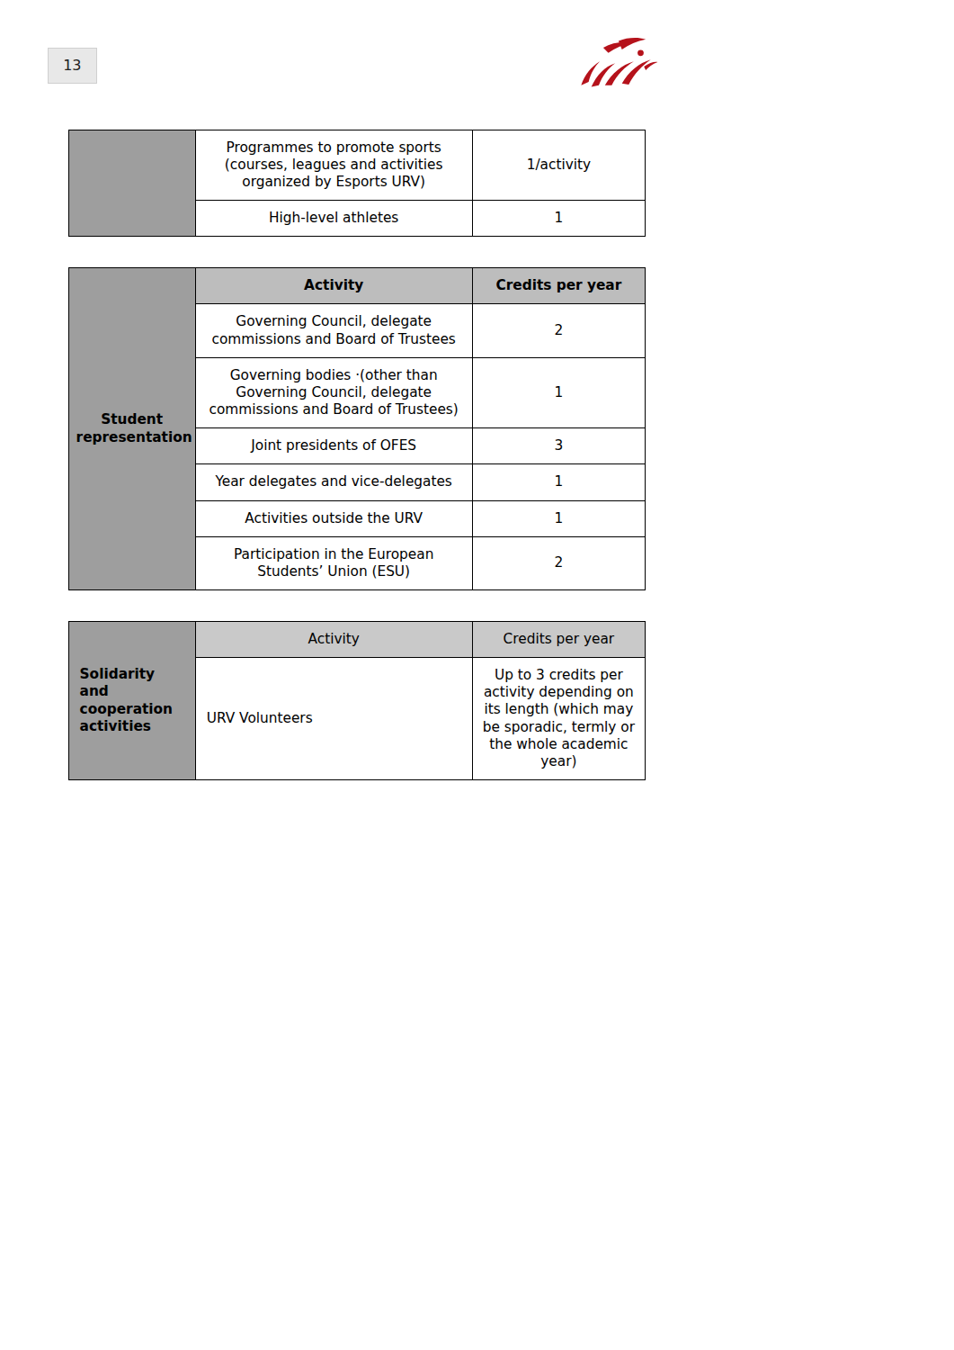13
| | Programmes to promote sports (courses, leagues and activities organized by Esports URV) | 1/activity |
| High-level athletes | 1 |
| Student representation | Activity | Credits per year |
| Governing Council, delegate commissions and Board of Trustees | 2 |
| Governing bodies ·(other than Governing Council, delegate commissions and Board of Trustees) | 1 |
| Joint presidents of OFES | 3 |
| Year delegates and vice-delegates | 1 |
| Activities outside the URV | 1 |
| Participation in the European Students’ Union (ESU) | 2 |
| Solidarity and cooperation activities | Activity | Credits per year |
| URV Volunteers | Up to 3 credits per activity depending on its length (which may be sporadic, termly or the whole academic year) |